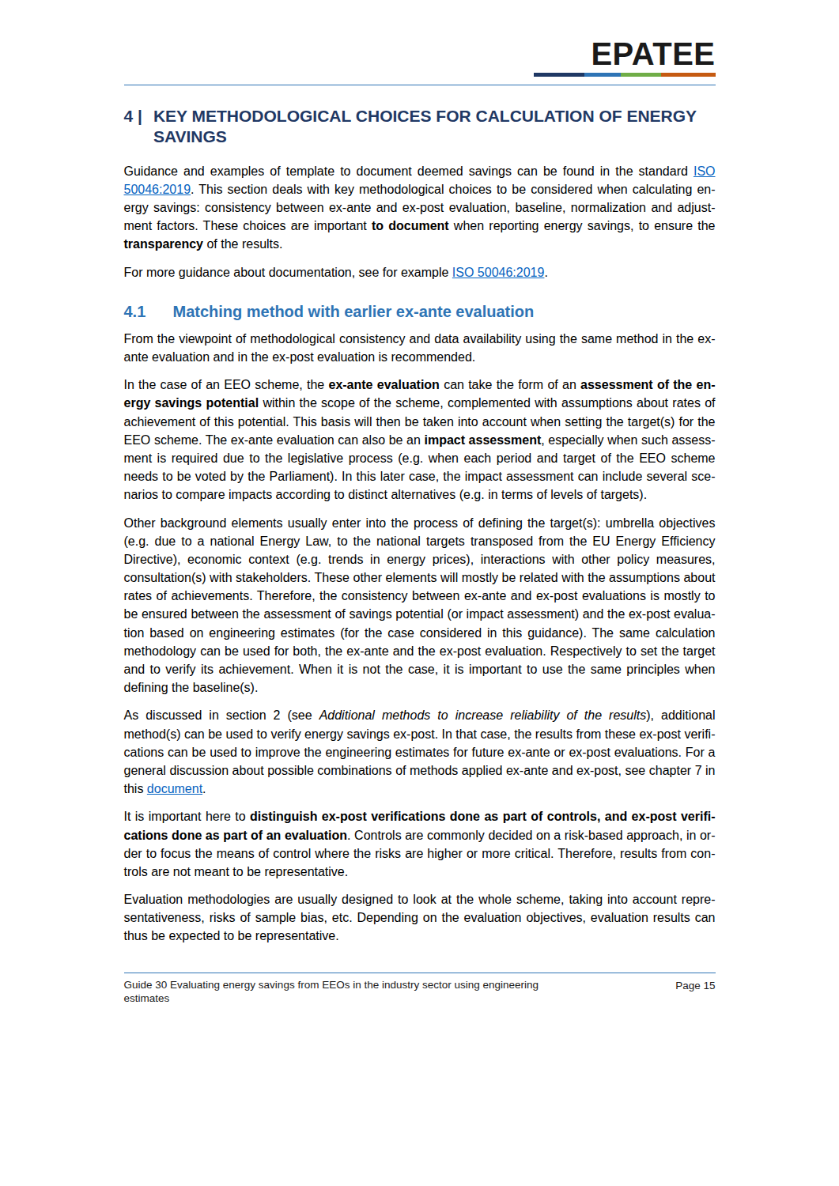EPATEE
4 | KEY METHODOLOGICAL CHOICES FOR CALCULATION OF ENERGY SAVINGS
Guidance and examples of template to document deemed savings can be found in the standard ISO 50046:2019. This section deals with key methodological choices to be considered when calculating energy savings: consistency between ex-ante and ex-post evaluation, baseline, normalization and adjustment factors. These choices are important to document when reporting energy savings, to ensure the transparency of the results.
For more guidance about documentation, see for example ISO 50046:2019.
4.1 Matching method with earlier ex-ante evaluation
From the viewpoint of methodological consistency and data availability using the same method in the ex-ante evaluation and in the ex-post evaluation is recommended.
In the case of an EEO scheme, the ex-ante evaluation can take the form of an assessment of the energy savings potential within the scope of the scheme, complemented with assumptions about rates of achievement of this potential. This basis will then be taken into account when setting the target(s) for the EEO scheme. The ex-ante evaluation can also be an impact assessment, especially when such assessment is required due to the legislative process (e.g. when each period and target of the EEO scheme needs to be voted by the Parliament). In this later case, the impact assessment can include several scenarios to compare impacts according to distinct alternatives (e.g. in terms of levels of targets).
Other background elements usually enter into the process of defining the target(s): umbrella objectives (e.g. due to a national Energy Law, to the national targets transposed from the EU Energy Efficiency Directive), economic context (e.g. trends in energy prices), interactions with other policy measures, consultation(s) with stakeholders. These other elements will mostly be related with the assumptions about rates of achievements. Therefore, the consistency between ex-ante and ex-post evaluations is mostly to be ensured between the assessment of savings potential (or impact assessment) and the ex-post evaluation based on engineering estimates (for the case considered in this guidance). The same calculation methodology can be used for both, the ex-ante and the ex-post evaluation. Respectively to set the target and to verify its achievement. When it is not the case, it is important to use the same principles when defining the baseline(s).
As discussed in section 2 (see Additional methods to increase reliability of the results), additional method(s) can be used to verify energy savings ex-post. In that case, the results from these ex-post verifications can be used to improve the engineering estimates for future ex-ante or ex-post evaluations. For a general discussion about possible combinations of methods applied ex-ante and ex-post, see chapter 7 in this document.
It is important here to distinguish ex-post verifications done as part of controls, and ex-post verifications done as part of an evaluation. Controls are commonly decided on a risk-based approach, in order to focus the means of control where the risks are higher or more critical. Therefore, results from controls are not meant to be representative.
Evaluation methodologies are usually designed to look at the whole scheme, taking into account representativeness, risks of sample bias, etc. Depending on the evaluation objectives, evaluation results can thus be expected to be representative.
Guide 30 Evaluating energy savings from EEOs in the industry sector using engineering estimates
Page 15